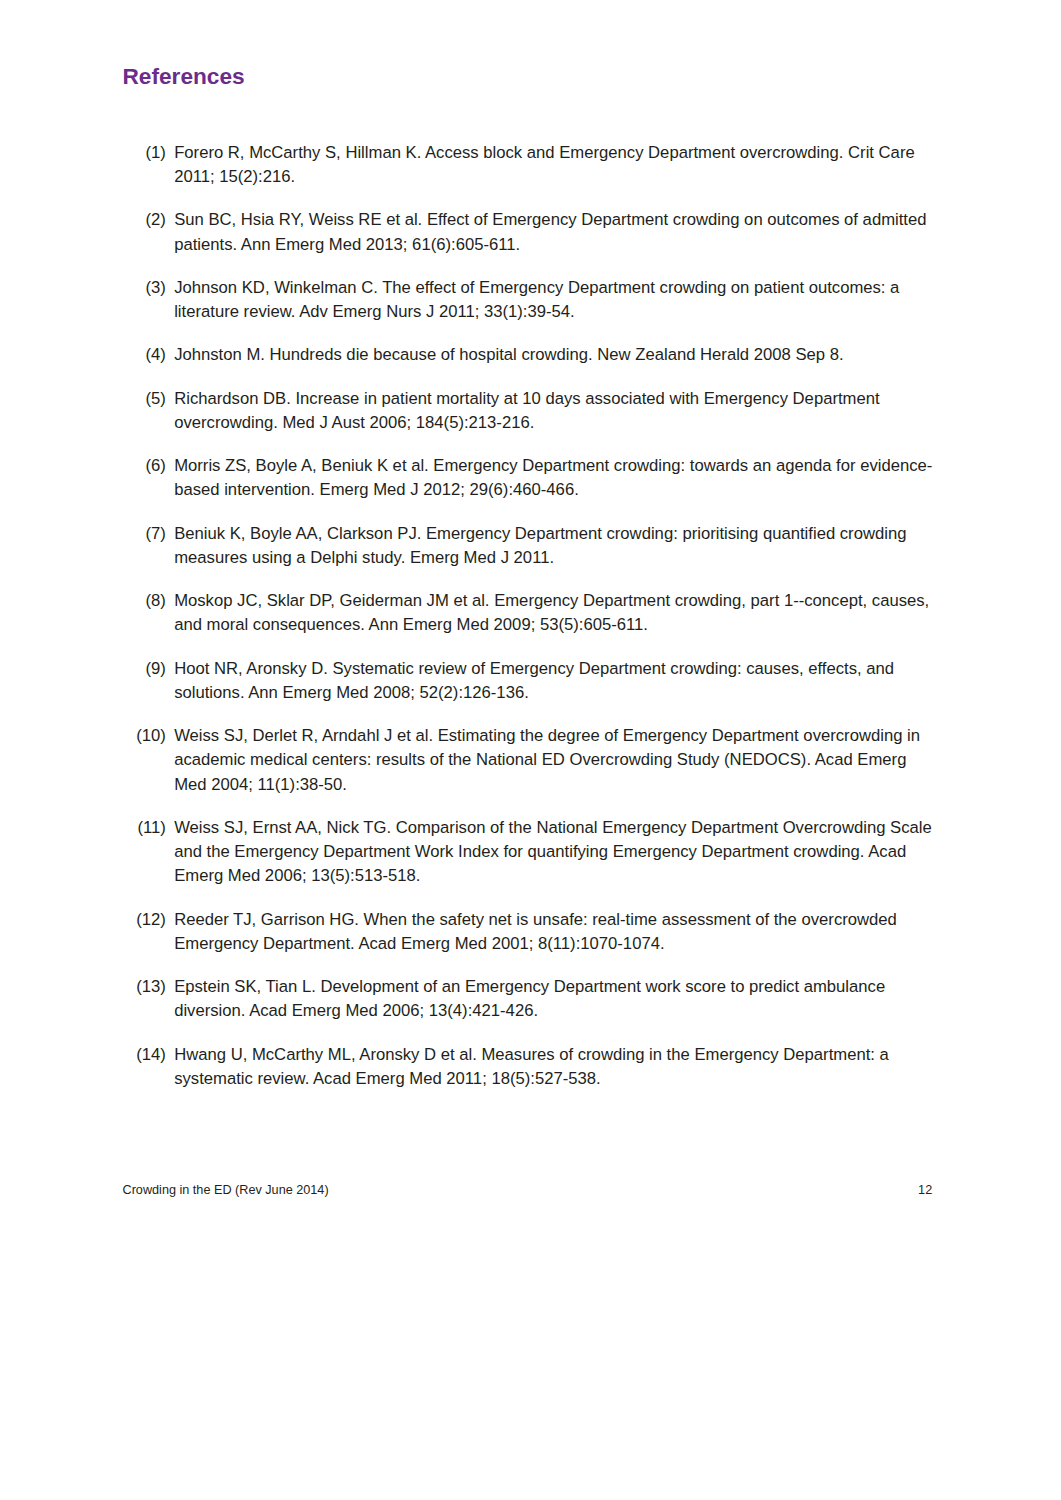References
(1) Forero R, McCarthy S, Hillman K. Access block and Emergency Department overcrowding. Crit Care 2011; 15(2):216.
(2) Sun BC, Hsia RY, Weiss RE et al. Effect of Emergency Department crowding on outcomes of admitted patients. Ann Emerg Med 2013; 61(6):605-611.
(3) Johnson KD, Winkelman C. The effect of Emergency Department crowding on patient outcomes: a literature review. Adv Emerg Nurs J 2011; 33(1):39-54.
(4) Johnston M. Hundreds die because of hospital crowding. New Zealand Herald 2008 Sep 8.
(5) Richardson DB. Increase in patient mortality at 10 days associated with Emergency Department overcrowding. Med J Aust 2006; 184(5):213-216.
(6) Morris ZS, Boyle A, Beniuk K et al. Emergency Department crowding: towards an agenda for evidence-based intervention. Emerg Med J 2012; 29(6):460-466.
(7) Beniuk K, Boyle AA, Clarkson PJ. Emergency Department crowding: prioritising quantified crowding measures using a Delphi study. Emerg Med J 2011.
(8) Moskop JC, Sklar DP, Geiderman JM et al. Emergency Department crowding, part 1--concept, causes, and moral consequences. Ann Emerg Med 2009; 53(5):605-611.
(9) Hoot NR, Aronsky D. Systematic review of Emergency Department crowding: causes, effects, and solutions. Ann Emerg Med 2008; 52(2):126-136.
(10) Weiss SJ, Derlet R, Arndahl J et al. Estimating the degree of Emergency Department overcrowding in academic medical centers: results of the National ED Overcrowding Study (NEDOCS). Acad Emerg Med 2004; 11(1):38-50.
(11) Weiss SJ, Ernst AA, Nick TG. Comparison of the National Emergency Department Overcrowding Scale and the Emergency Department Work Index for quantifying Emergency Department crowding. Acad Emerg Med 2006; 13(5):513-518.
(12) Reeder TJ, Garrison HG. When the safety net is unsafe: real-time assessment of the overcrowded Emergency Department. Acad Emerg Med 2001; 8(11):1070-1074.
(13) Epstein SK, Tian L. Development of an Emergency Department work score to predict ambulance diversion. Acad Emerg Med 2006; 13(4):421-426.
(14) Hwang U, McCarthy ML, Aronsky D et al. Measures of crowding in the Emergency Department: a systematic review. Acad Emerg Med 2011; 18(5):527-538.
Crowding in the ED (Rev June 2014) 12